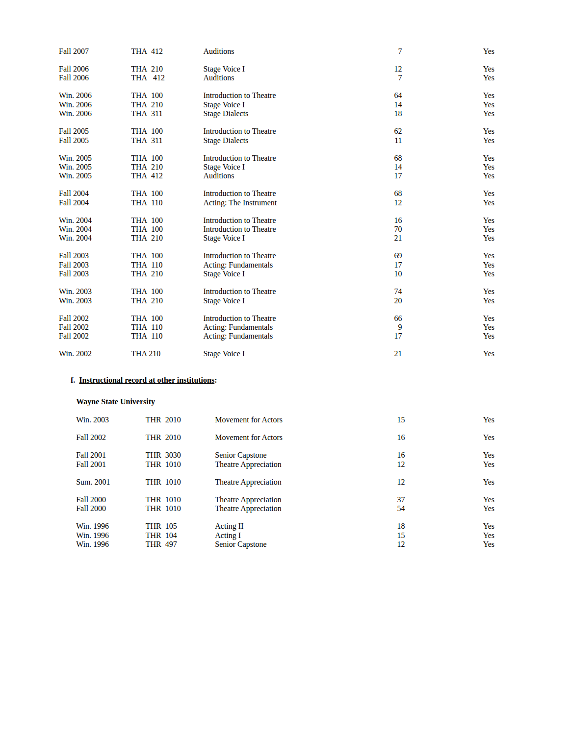| Fall 2007 | THA 412 | Auditions | 7 | Yes |
| Fall 2006 | THA 210 | Stage Voice I | 12 | Yes |
| Fall 2006 | THA 412 | Auditions | 7 | Yes |
| Win. 2006 | THA 100 | Introduction to Theatre | 64 | Yes |
| Win. 2006 | THA 210 | Stage Voice I | 14 | Yes |
| Win. 2006 | THA 311 | Stage Dialects | 18 | Yes |
| Fall 2005 | THA 100 | Introduction to Theatre | 62 | Yes |
| Fall 2005 | THA 311 | Stage Dialects | 11 | Yes |
| Win. 2005 | THA 100 | Introduction to Theatre | 68 | Yes |
| Win. 2005 | THA 210 | Stage Voice I | 14 | Yes |
| Win. 2005 | THA 412 | Auditions | 17 | Yes |
| Fall 2004 | THA 100 | Introduction to Theatre | 68 | Yes |
| Fall 2004 | THA 110 | Acting: The Instrument | 12 | Yes |
| Win. 2004 | THA 100 | Introduction to Theatre | 16 | Yes |
| Win. 2004 | THA 100 | Introduction to Theatre | 70 | Yes |
| Win. 2004 | THA 210 | Stage Voice I | 21 | Yes |
| Fall 2003 | THA 100 | Introduction to Theatre | 69 | Yes |
| Fall 2003 | THA 110 | Acting: Fundamentals | 17 | Yes |
| Fall 2003 | THA 210 | Stage Voice I | 10 | Yes |
| Win. 2003 | THA 100 | Introduction to Theatre | 74 | Yes |
| Win. 2003 | THA 210 | Stage Voice I | 20 | Yes |
| Fall 2002 | THA 100 | Introduction to Theatre | 66 | Yes |
| Fall 2002 | THA 110 | Acting: Fundamentals | 9 | Yes |
| Fall 2002 | THA 110 | Acting: Fundamentals | 17 | Yes |
| Win. 2002 | THA 210 | Stage Voice I | 21 | Yes |
f. Instructional record at other institutions:
Wayne State University
| Win. 2003 | THR 2010 | Movement for Actors | 15 | Yes |
| Fall 2002 | THR 2010 | Movement for Actors | 16 | Yes |
| Fall 2001 | THR 3030 | Senior Capstone | 16 | Yes |
| Fall 2001 | THR 1010 | Theatre Appreciation | 12 | Yes |
| Sum. 2001 | THR 1010 | Theatre Appreciation | 12 | Yes |
| Fall 2000 | THR 1010 | Theatre Appreciation | 37 | Yes |
| Fall 2000 | THR 1010 | Theatre Appreciation | 54 | Yes |
| Win. 1996 | THR 105 | Acting II | 18 | Yes |
| Win. 1996 | THR 104 | Acting I | 15 | Yes |
| Win. 1996 | THR 497 | Senior Capstone | 12 | Yes |